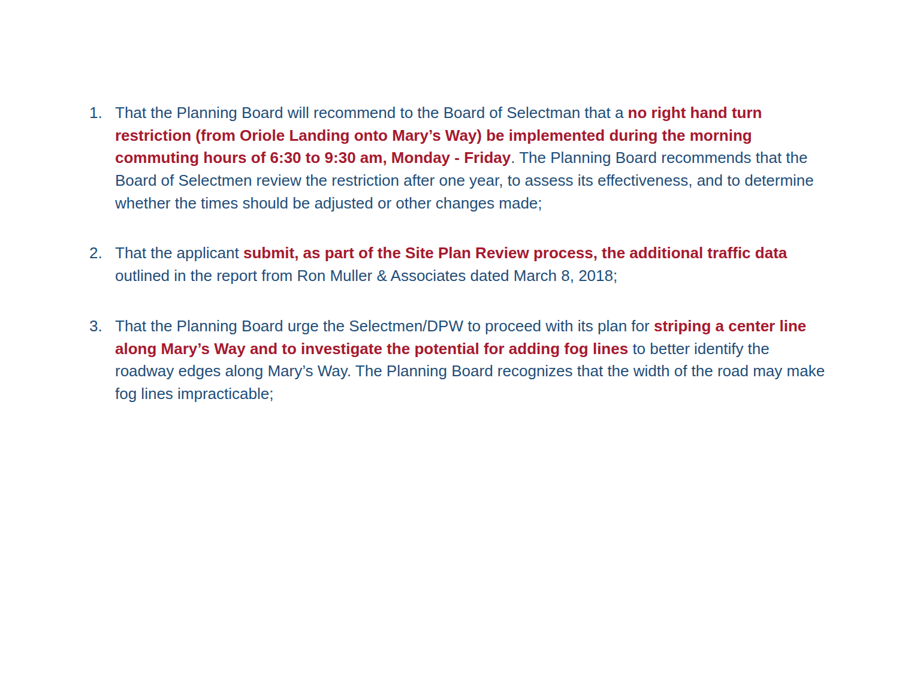That the Planning Board will recommend to the Board of Selectman that a no right hand turn restriction (from Oriole Landing onto Mary’s Way) be implemented during the morning commuting hours of 6:30 to 9:30 am, Monday - Friday. The Planning Board recommends that the Board of Selectmen review the restriction after one year, to assess its effectiveness, and to determine whether the times should be adjusted or other changes made;
That the applicant submit, as part of the Site Plan Review process, the additional traffic data outlined in the report from Ron Muller & Associates dated March 8, 2018;
That the Planning Board urge the Selectmen/DPW to proceed with its plan for striping a center line along Mary’s Way and to investigate the potential for adding fog lines to better identify the roadway edges along Mary’s Way. The Planning Board recognizes that the width of the road may make fog lines impracticable;